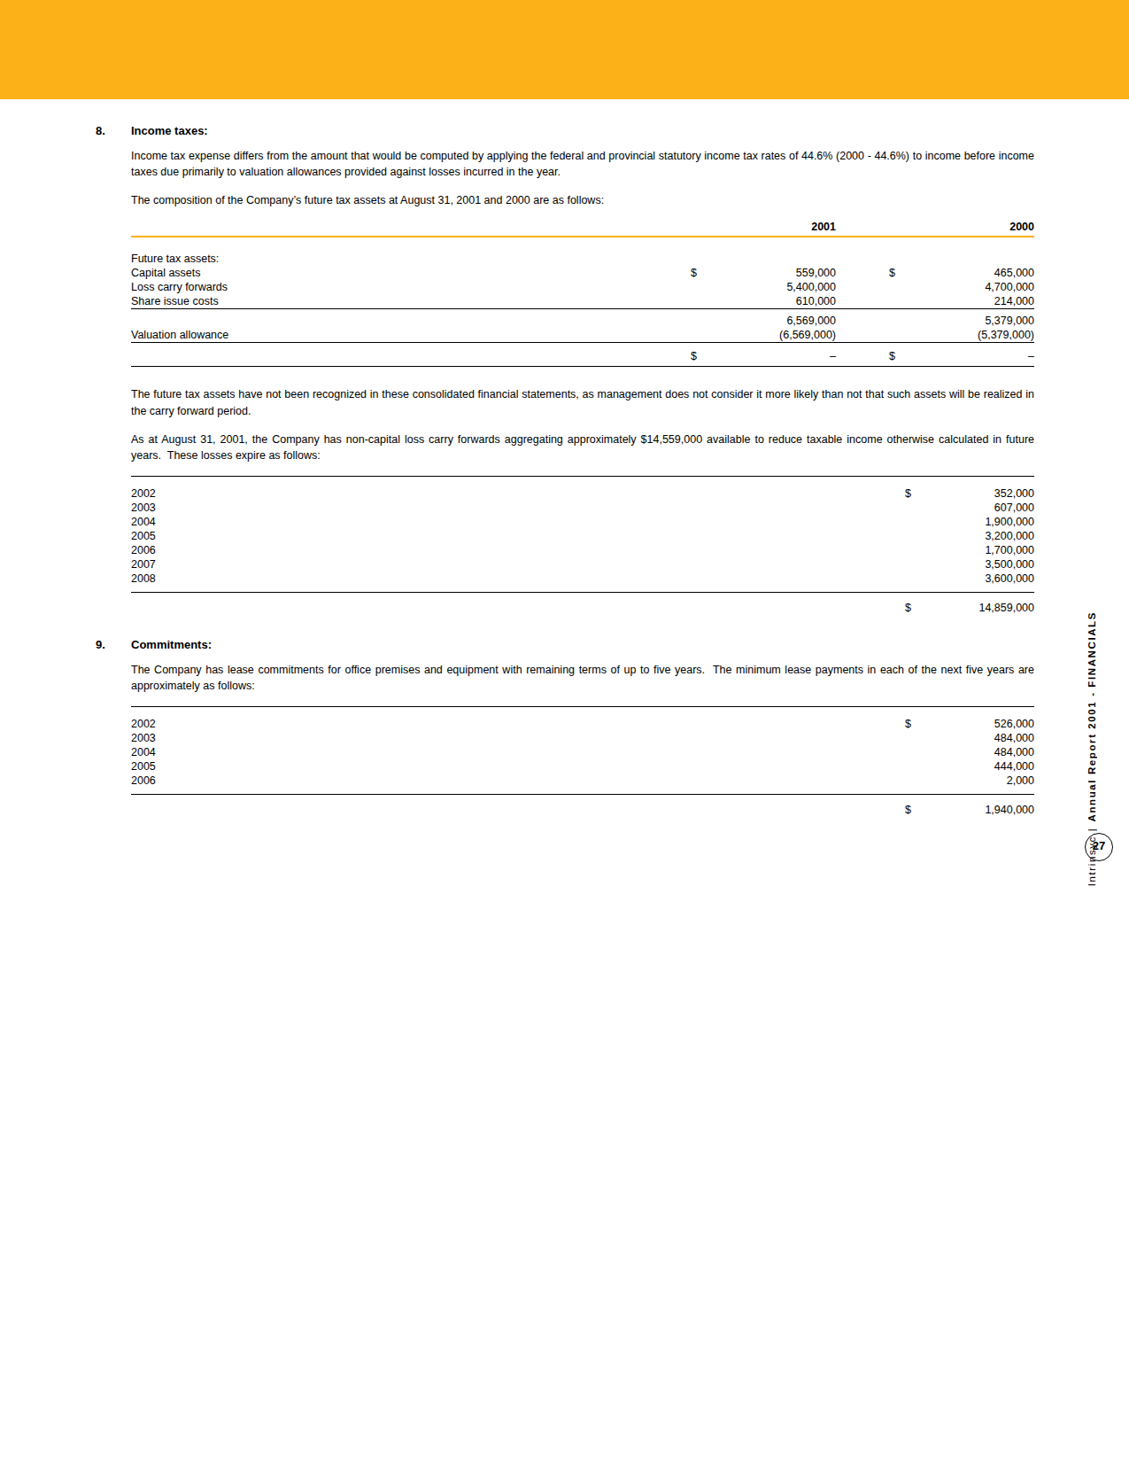Intrinsyc | Annual Report 2001 - FINANCIALS
27
8.
Income taxes:
Income tax expense differs from the amount that would be computed by applying the federal and provincial statutory income tax rates of 44.6% (2000 - 44.6%) to income before income taxes due primarily to valuation allowances provided against losses incurred in the year.
The composition of the Company’s future tax assets at August 31, 2001 and 2000 are as follows:
| | | 2001 | | | 2000 |
| Future tax assets: | | | | | |
| Capital assets | $ | 559,000 | | $ | 465,000 |
| Loss carry forwards | | 5,400,000 | | | 4,700,000 |
| Share issue costs | | 610,000 | | | 214,000 |
| | | 6,569,000 | | | 5,379,000 |
| Valuation allowance | | (6,569,000) | | | (5,379,000) |
| | $ | – | | $ | – |
The future tax assets have not been recognized in these consolidated financial statements, as management does not consider it more likely than not that such assets will be realized in the carry forward period.
As at August 31, 2001, the Company has non-capital loss carry forwards aggregating approximately $14,559,000 available to reduce taxable income otherwise calculated in future years. These losses expire as follows:
| 2002 | $ | 352,000 |
| 2003 | | 607,000 |
| 2004 | | 1,900,000 |
| 2005 | | 3,200,000 |
| 2006 | | 1,700,000 |
| 2007 | | 3,500,000 |
| 2008 | | 3,600,000 |
| | $ | 14,859,000 |
9.
Commitments:
The Company has lease commitments for office premises and equipment with remaining terms of up to five years. The minimum lease payments in each of the next five years are approximately as follows:
| 2002 | $ | 526,000 |
| 2003 | | 484,000 |
| 2004 | | 484,000 |
| 2005 | | 444,000 |
| 2006 | | 2,000 |
| | $ | 1,940,000 |